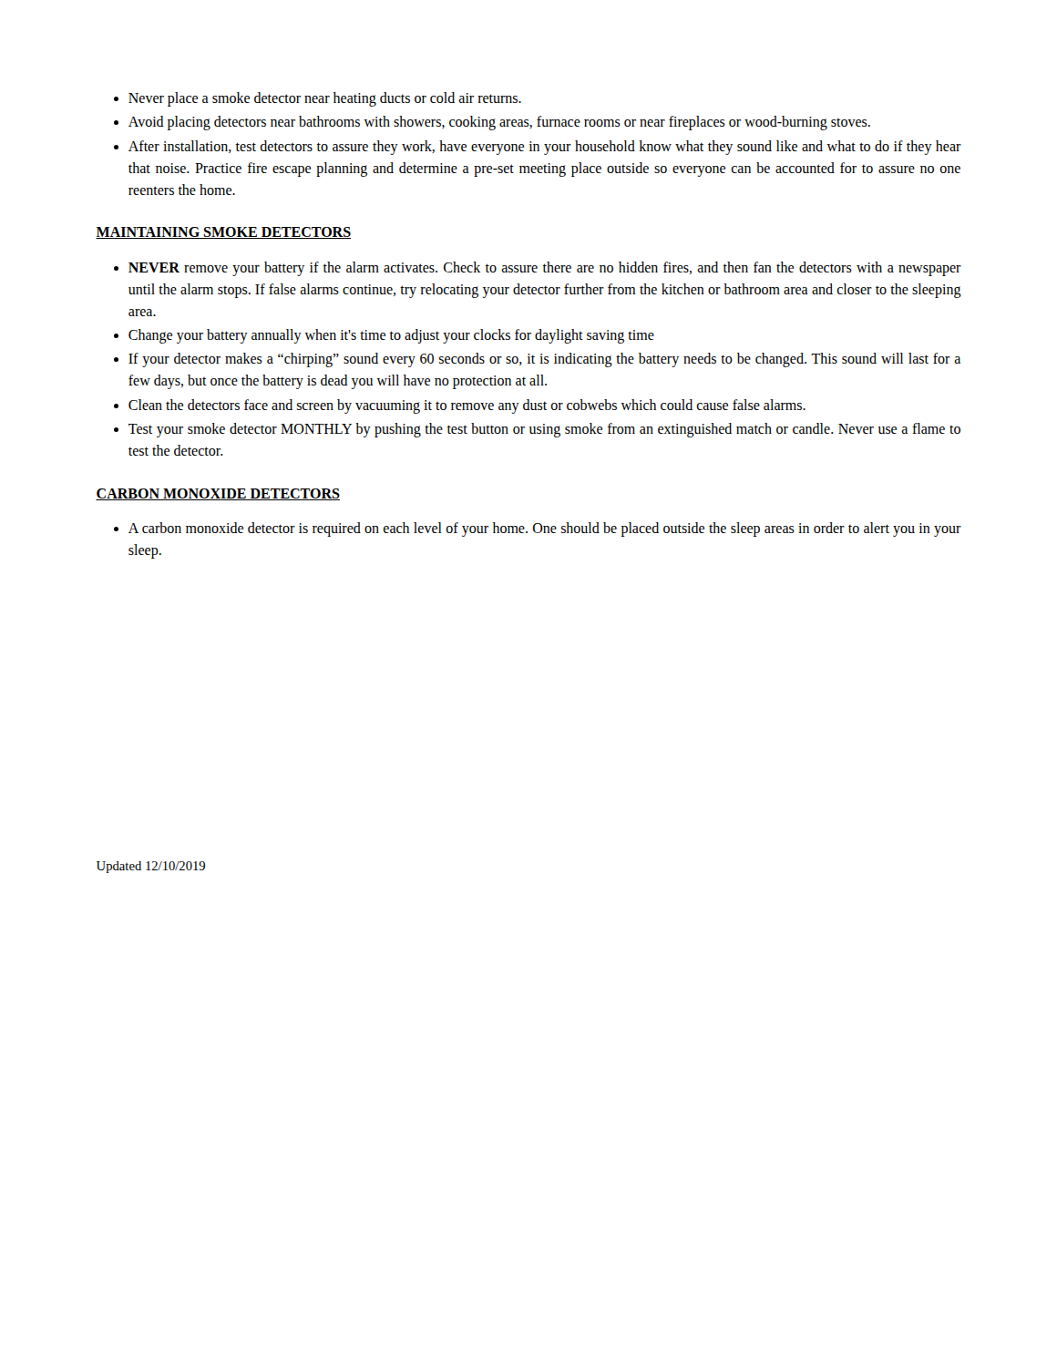Never place a smoke detector near heating ducts or cold air returns.
Avoid placing detectors near bathrooms with showers, cooking areas, furnace rooms or near fireplaces or wood-burning stoves.
After installation, test detectors to assure they work, have everyone in your household know what they sound like and what to do if they hear that noise. Practice fire escape planning and determine a pre-set meeting place outside so everyone can be accounted for to assure no one reenters the home.
MAINTAINING SMOKE DETECTORS
NEVER remove your battery if the alarm activates. Check to assure there are no hidden fires, and then fan the detectors with a newspaper until the alarm stops. If false alarms continue, try relocating your detector further from the kitchen or bathroom area and closer to the sleeping area.
Change your battery annually when it's time to adjust your clocks for daylight saving time
If your detector makes a “chirping” sound every 60 seconds or so, it is indicating the battery needs to be changed. This sound will last for a few days, but once the battery is dead you will have no protection at all.
Clean the detectors face and screen by vacuuming it to remove any dust or cobwebs which could cause false alarms.
Test your smoke detector MONTHLY by pushing the test button or using smoke from an extinguished match or candle. Never use a flame to test the detector.
CARBON MONOXIDE DETECTORS
A carbon monoxide detector is required on each level of your home. One should be placed outside the sleep areas in order to alert you in your sleep.
Updated 12/10/2019